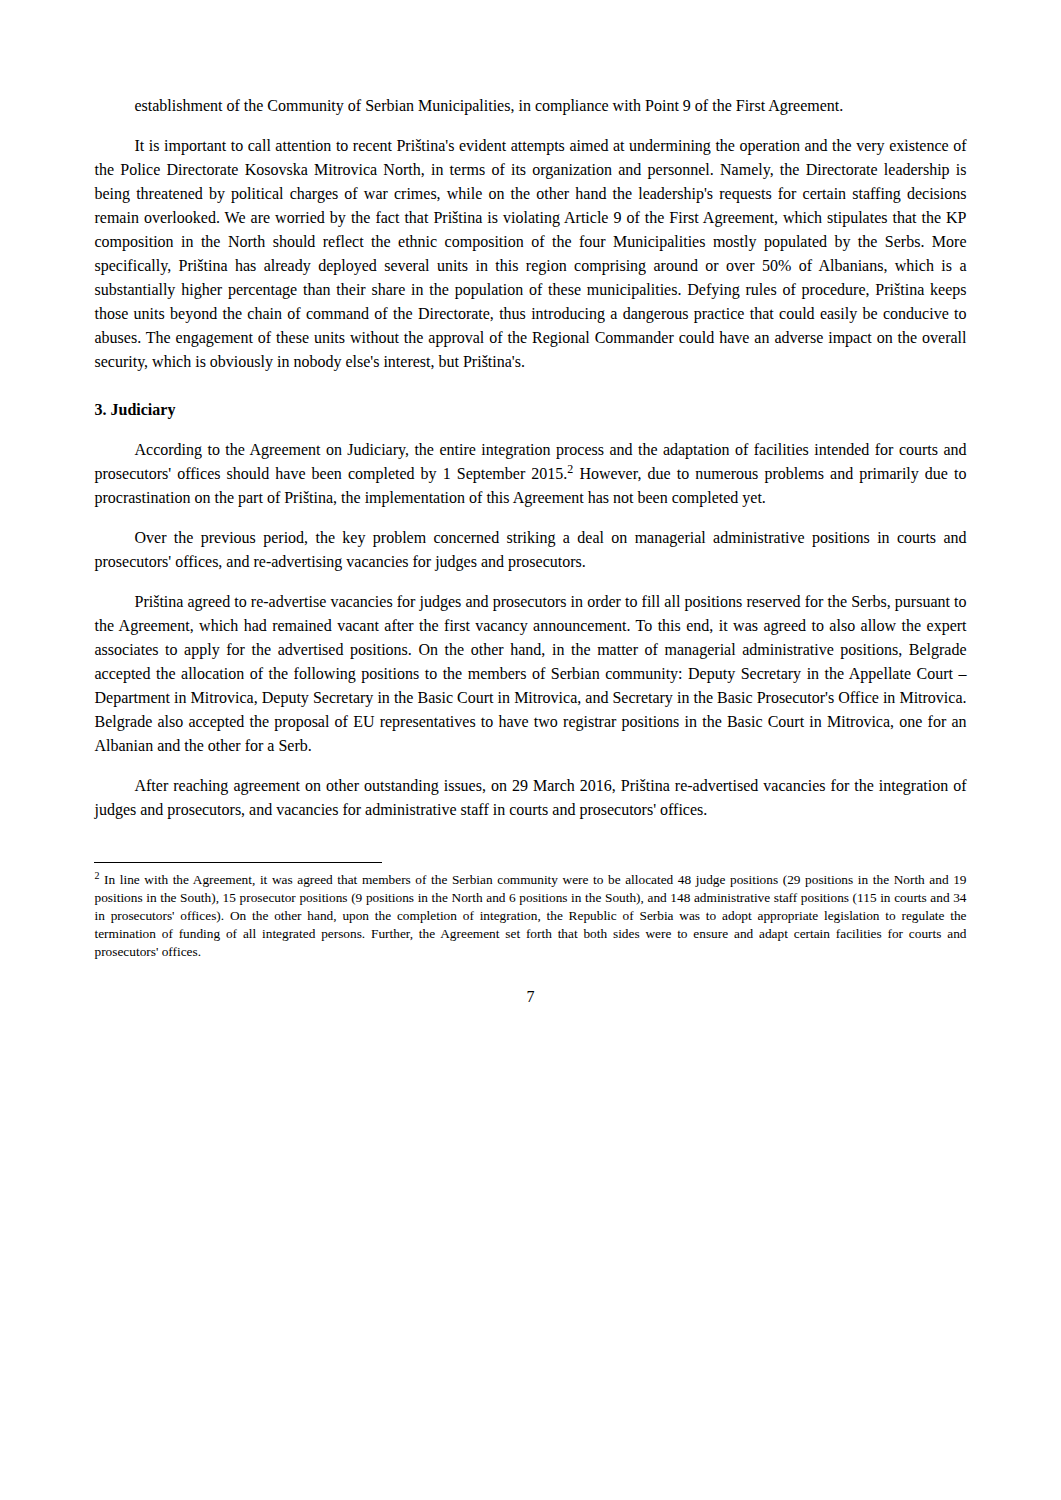establishment of the Community of Serbian Municipalities, in compliance with Point 9 of the First Agreement.
It is important to call attention to recent Priština's evident attempts aimed at undermining the operation and the very existence of the Police Directorate Kosovska Mitrovica North, in terms of its organization and personnel. Namely, the Directorate leadership is being threatened by political charges of war crimes, while on the other hand the leadership's requests for certain staffing decisions remain overlooked. We are worried by the fact that Priština is violating Article 9 of the First Agreement, which stipulates that the KP composition in the North should reflect the ethnic composition of the four Municipalities mostly populated by the Serbs. More specifically, Priština has already deployed several units in this region comprising around or over 50% of Albanians, which is a substantially higher percentage than their share in the population of these municipalities. Defying rules of procedure, Priština keeps those units beyond the chain of command of the Directorate, thus introducing a dangerous practice that could easily be conducive to abuses. The engagement of these units without the approval of the Regional Commander could have an adverse impact on the overall security, which is obviously in nobody else's interest, but Priština's.
3. Judiciary
According to the Agreement on Judiciary, the entire integration process and the adaptation of facilities intended for courts and prosecutors' offices should have been completed by 1 September 2015.2 However, due to numerous problems and primarily due to procrastination on the part of Priština, the implementation of this Agreement has not been completed yet.
Over the previous period, the key problem concerned striking a deal on managerial administrative positions in courts and prosecutors' offices, and re-advertising vacancies for judges and prosecutors.
Priština agreed to re-advertise vacancies for judges and prosecutors in order to fill all positions reserved for the Serbs, pursuant to the Agreement, which had remained vacant after the first vacancy announcement. To this end, it was agreed to also allow the expert associates to apply for the advertised positions. On the other hand, in the matter of managerial administrative positions, Belgrade accepted the allocation of the following positions to the members of Serbian community: Deputy Secretary in the Appellate Court – Department in Mitrovica, Deputy Secretary in the Basic Court in Mitrovica, and Secretary in the Basic Prosecutor's Office in Mitrovica. Belgrade also accepted the proposal of EU representatives to have two registrar positions in the Basic Court in Mitrovica, one for an Albanian and the other for a Serb.
After reaching agreement on other outstanding issues, on 29 March 2016, Priština re-advertised vacancies for the integration of judges and prosecutors, and vacancies for administrative staff in courts and prosecutors' offices.
2 In line with the Agreement, it was agreed that members of the Serbian community were to be allocated 48 judge positions (29 positions in the North and 19 positions in the South), 15 prosecutor positions (9 positions in the North and 6 positions in the South), and 148 administrative staff positions (115 in courts and 34 in prosecutors' offices). On the other hand, upon the completion of integration, the Republic of Serbia was to adopt appropriate legislation to regulate the termination of funding of all integrated persons. Further, the Agreement set forth that both sides were to ensure and adapt certain facilities for courts and prosecutors' offices.
7